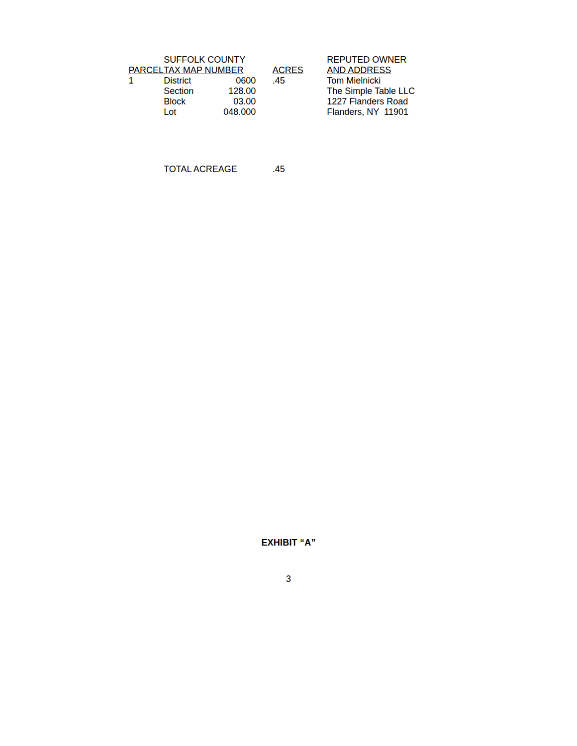| | SUFFOLK COUNTY | | REPUTED OWNER |
| PARCEL | TAX MAP NUMBER | ACRES | AND ADDRESS |
| 1 | / District / 0600 / / Section / 128.00 / / Block / 03.00 / / Lot / 048.000 / | .45 | Tom Mielnicki The Simple Table LLC 1227 Flanders Road Flanders, NY 11901 |
| | TOTAL ACREAGE | .45 | |
EXHIBIT “A”
3